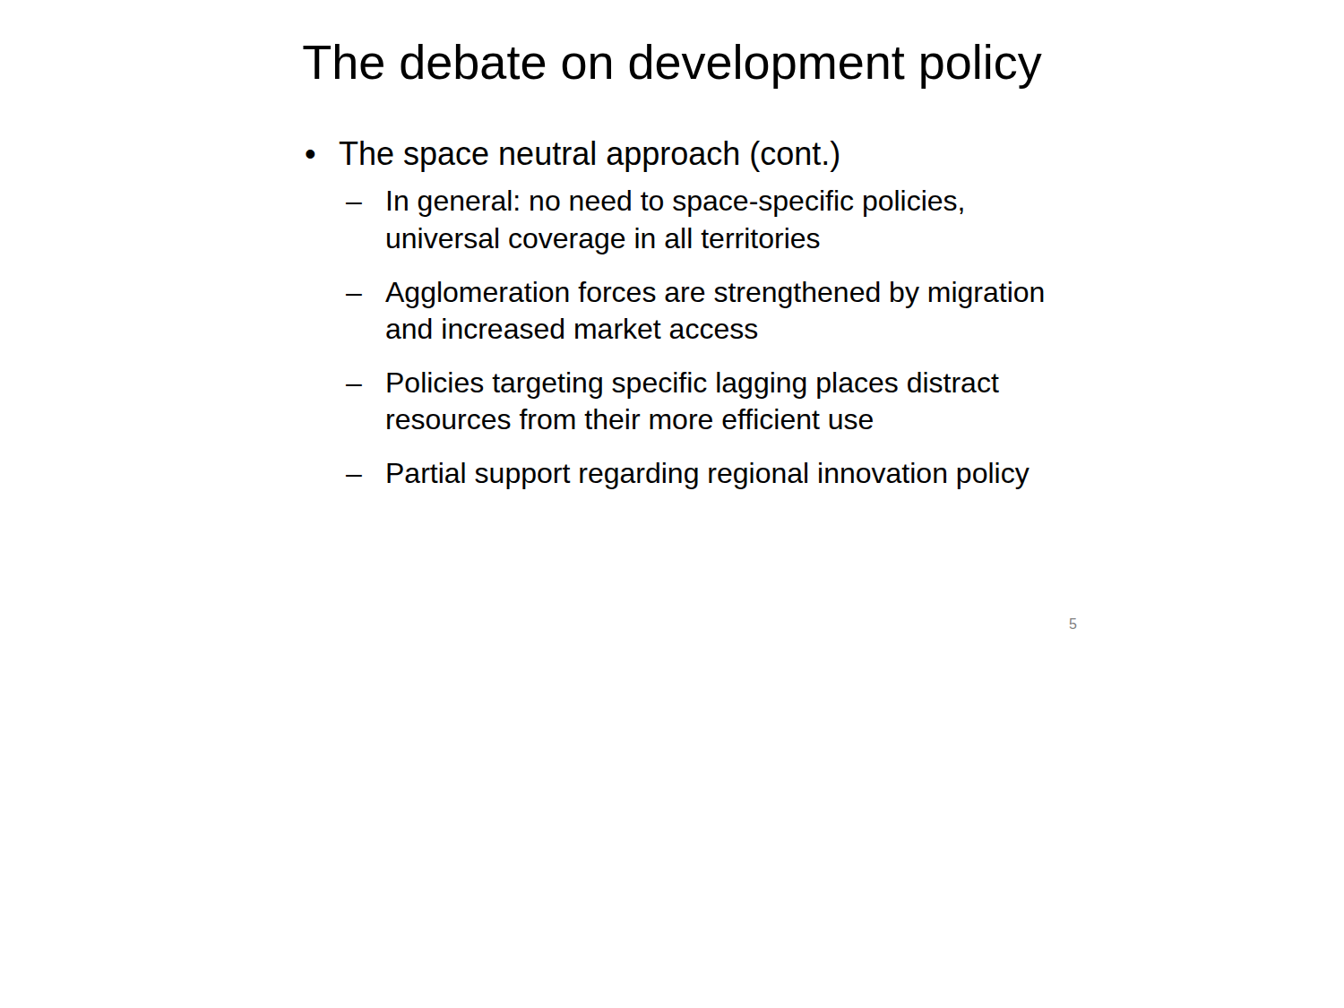The debate on development policy
The space neutral approach (cont.)
In general: no need to space-specific policies, universal coverage in all territories
Agglomeration forces are strengthened by migration and increased market access
Policies targeting specific lagging places distract resources from their more efficient use
Partial support regarding regional innovation policy
5